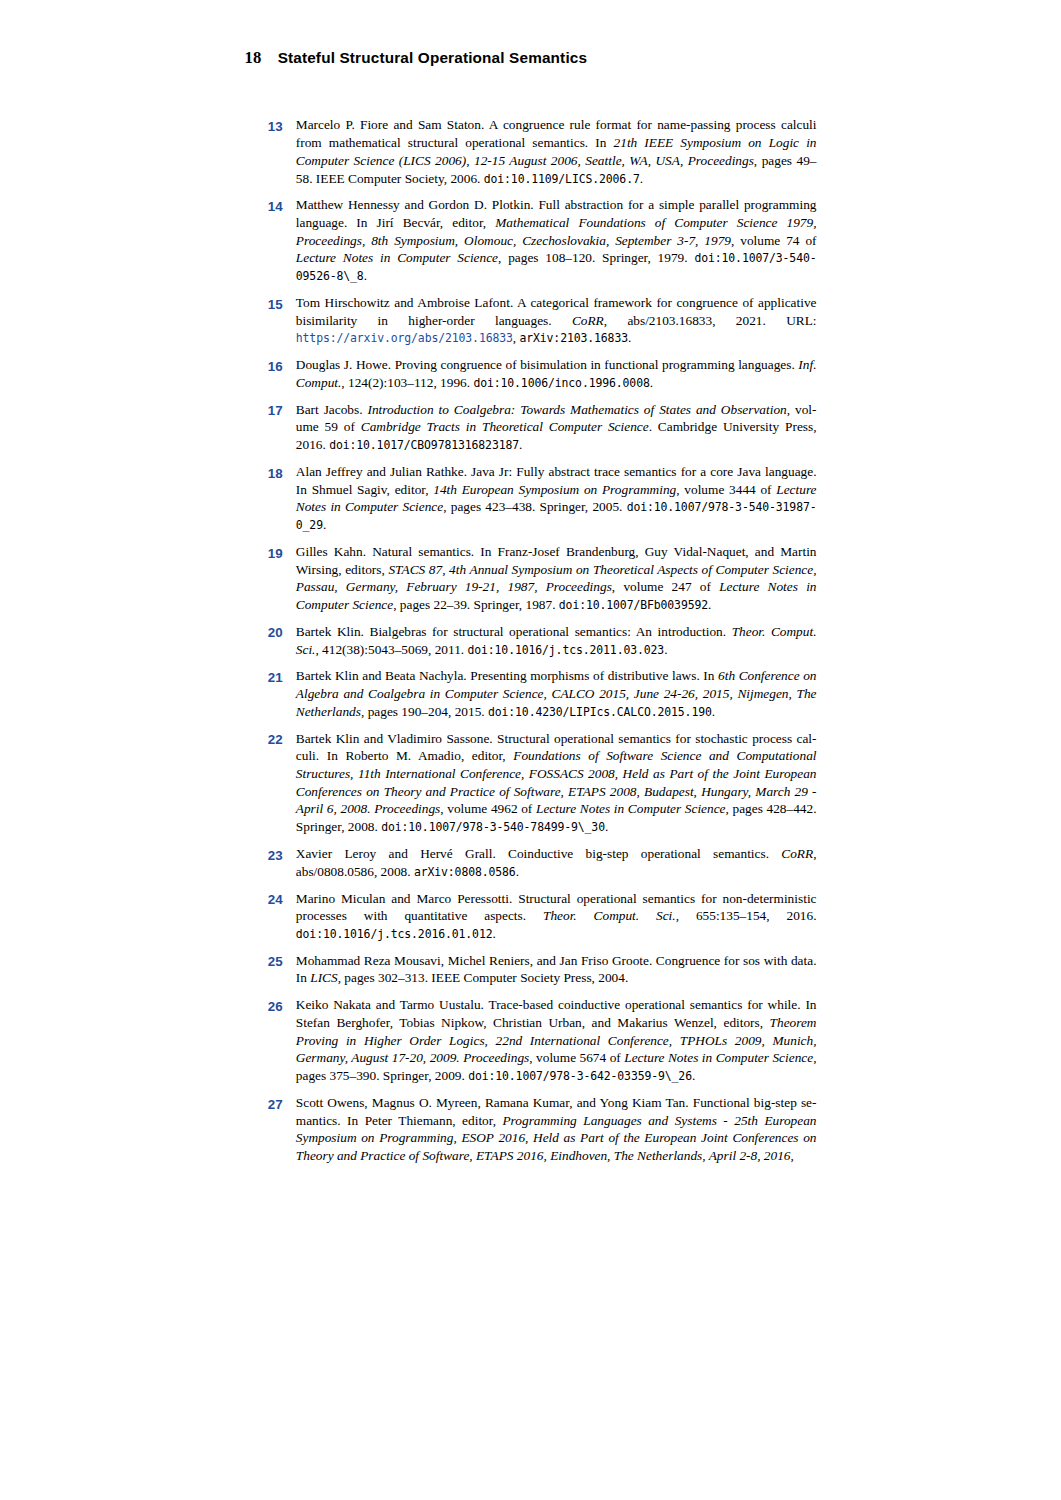18 Stateful Structural Operational Semantics
13 Marcelo P. Fiore and Sam Staton. A congruence rule format for name-passing process calculi from mathematical structural operational semantics. In 21th IEEE Symposium on Logic in Computer Science (LICS 2006), 12-15 August 2006, Seattle, WA, USA, Proceedings, pages 49–58. IEEE Computer Society, 2006. doi:10.1109/LICS.2006.7.
14 Matthew Hennessy and Gordon D. Plotkin. Full abstraction for a simple parallel programming language. In Jirí Becvár, editor, Mathematical Foundations of Computer Science 1979, Proceedings, 8th Symposium, Olomouc, Czechoslovakia, September 3-7, 1979, volume 74 of Lecture Notes in Computer Science, pages 108–120. Springer, 1979. doi:10.1007/3-540-09526-8\_8.
15 Tom Hirschowitz and Ambroise Lafont. A categorical framework for congruence of applicative bisimilarity in higher-order languages. CoRR, abs/2103.16833, 2021. URL: https://arxiv.org/abs/2103.16833, arXiv:2103.16833.
16 Douglas J. Howe. Proving congruence of bisimulation in functional programming languages. Inf. Comput., 124(2):103–112, 1996. doi:10.1006/inco.1996.0008.
17 Bart Jacobs. Introduction to Coalgebra: Towards Mathematics of States and Observation, volume 59 of Cambridge Tracts in Theoretical Computer Science. Cambridge University Press, 2016. doi:10.1017/CBO9781316823187.
18 Alan Jeffrey and Julian Rathke. Java Jr: Fully abstract trace semantics for a core Java language. In Shmuel Sagiv, editor, 14th European Symposium on Programming, volume 3444 of Lecture Notes in Computer Science, pages 423–438. Springer, 2005. doi:10.1007/978-3-540-31987-0_29.
19 Gilles Kahn. Natural semantics. In Franz-Josef Brandenburg, Guy Vidal-Naquet, and Martin Wirsing, editors, STACS 87, 4th Annual Symposium on Theoretical Aspects of Computer Science, Passau, Germany, February 19-21, 1987, Proceedings, volume 247 of Lecture Notes in Computer Science, pages 22–39. Springer, 1987. doi:10.1007/BFb0039592.
20 Bartek Klin. Bialgebras for structural operational semantics: An introduction. Theor. Comput. Sci., 412(38):5043–5069, 2011. doi:10.1016/j.tcs.2011.03.023.
21 Bartek Klin and Beata Nachyla. Presenting morphisms of distributive laws. In 6th Conference on Algebra and Coalgebra in Computer Science, CALCO 2015, June 24-26, 2015, Nijmegen, The Netherlands, pages 190–204, 2015. doi:10.4230/LIPIcs.CALCO.2015.190.
22 Bartek Klin and Vladimiro Sassone. Structural operational semantics for stochastic process calculi. In Roberto M. Amadio, editor, Foundations of Software Science and Computational Structures, 11th International Conference, FOSSACS 2008, Held as Part of the Joint European Conferences on Theory and Practice of Software, ETAPS 2008, Budapest, Hungary, March 29 - April 6, 2008. Proceedings, volume 4962 of Lecture Notes in Computer Science, pages 428–442. Springer, 2008. doi:10.1007/978-3-540-78499-9\_30.
23 Xavier Leroy and Hervé Grall. Coinductive big-step operational semantics. CoRR, abs/0808.0586, 2008. arXiv:0808.0586.
24 Marino Miculan and Marco Peressotti. Structural operational semantics for non-deterministic processes with quantitative aspects. Theor. Comput. Sci., 655:135–154, 2016. doi:10.1016/j.tcs.2016.01.012.
25 Mohammad Reza Mousavi, Michel Reniers, and Jan Friso Groote. Congruence for sos with data. In LICS, pages 302–313. IEEE Computer Society Press, 2004.
26 Keiko Nakata and Tarmo Uustalu. Trace-based coinductive operational semantics for while. In Stefan Berghofer, Tobias Nipkow, Christian Urban, and Makarius Wenzel, editors, Theorem Proving in Higher Order Logics, 22nd International Conference, TPHOLs 2009, Munich, Germany, August 17-20, 2009. Proceedings, volume 5674 of Lecture Notes in Computer Science, pages 375–390. Springer, 2009. doi:10.1007/978-3-642-03359-9\_26.
27 Scott Owens, Magnus O. Myreen, Ramana Kumar, and Yong Kiam Tan. Functional big-step semantics. In Peter Thiemann, editor, Programming Languages and Systems - 25th European Symposium on Programming, ESOP 2016, Held as Part of the European Joint Conferences on Theory and Practice of Software, ETAPS 2016, Eindhoven, The Netherlands, April 2-8, 2016,